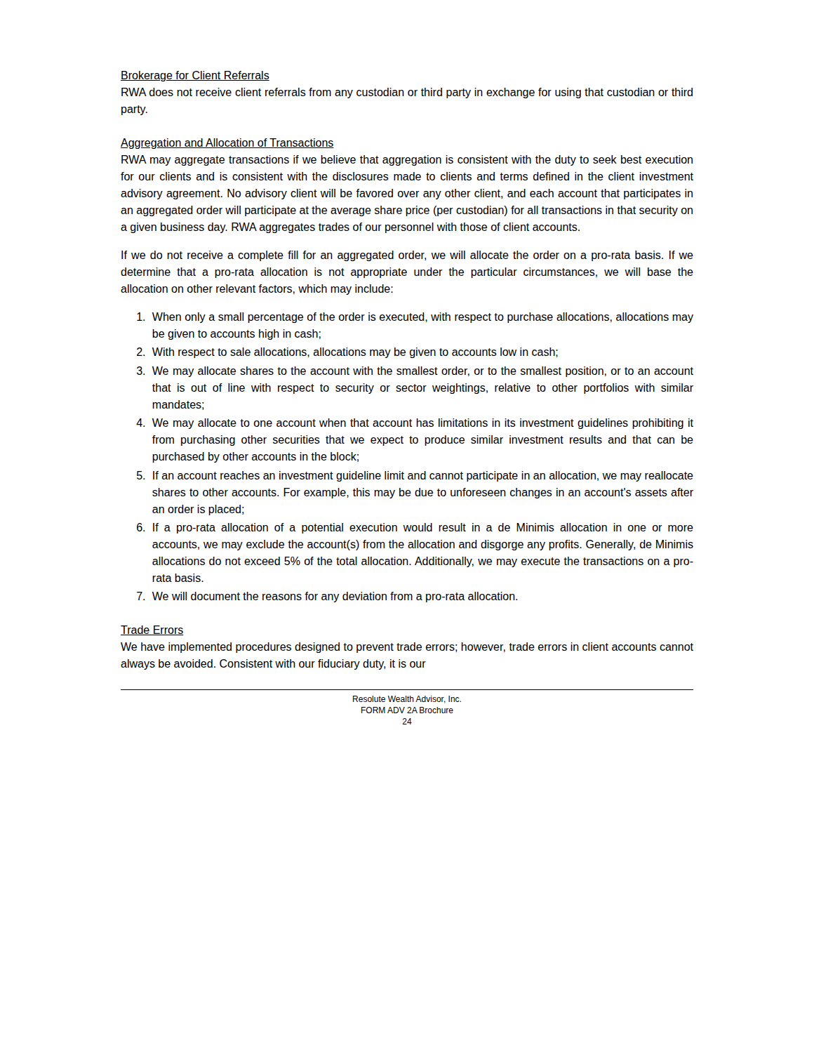Brokerage for Client Referrals
RWA does not receive client referrals from any custodian or third party in exchange for using that custodian or third party.
Aggregation and Allocation of Transactions
RWA may aggregate transactions if we believe that aggregation is consistent with the duty to seek best execution for our clients and is consistent with the disclosures made to clients and terms defined in the client investment advisory agreement. No advisory client will be favored over any other client, and each account that participates in an aggregated order will participate at the average share price (per custodian) for all transactions in that security on a given business day. RWA aggregates trades of our personnel with those of client accounts.
If we do not receive a complete fill for an aggregated order, we will allocate the order on a pro-rata basis. If we determine that a pro-rata allocation is not appropriate under the particular circumstances, we will base the allocation on other relevant factors, which may include:
When only a small percentage of the order is executed, with respect to purchase allocations, allocations may be given to accounts high in cash;
With respect to sale allocations, allocations may be given to accounts low in cash;
We may allocate shares to the account with the smallest order, or to the smallest position, or to an account that is out of line with respect to security or sector weightings, relative to other portfolios with similar mandates;
We may allocate to one account when that account has limitations in its investment guidelines prohibiting it from purchasing other securities that we expect to produce similar investment results and that can be purchased by other accounts in the block;
If an account reaches an investment guideline limit and cannot participate in an allocation, we may reallocate shares to other accounts. For example, this may be due to unforeseen changes in an account's assets after an order is placed;
If a pro-rata allocation of a potential execution would result in a de Minimis allocation in one or more accounts, we may exclude the account(s) from the allocation and disgorge any profits. Generally, de Minimis allocations do not exceed 5% of the total allocation. Additionally, we may execute the transactions on a pro-rata basis.
We will document the reasons for any deviation from a pro-rata allocation.
Trade Errors
We have implemented procedures designed to prevent trade errors; however, trade errors in client accounts cannot always be avoided. Consistent with our fiduciary duty, it is our
Resolute Wealth Advisor, Inc.
FORM ADV 2A Brochure
24